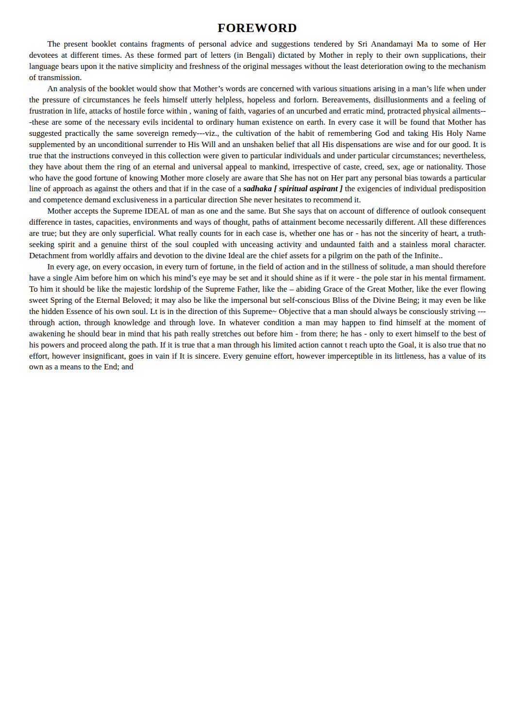FOREWORD
The present booklet contains fragments of personal advice and suggestions tendered by Sri Anandamayi Ma to some of Her devotees at different times. As these formed part of letters (in Bengali) dictated by Mother in reply to their own supplications, their language bears upon it the native simplicity and freshness of the original messages without the least deterioration owing to the mechanism of transmission.
An analysis of the booklet would show that Mother’s words are concerned with various situations arising in a man’s life when under the pressure of circumstances he feels himself utterly helpless, hopeless and forlorn. Bereavements, disillusionments and a feeling of frustration in life, attacks of hostile force within , waning of faith, vagaries of an uncurbed and erratic mind, protracted physical ailments---these are some of the necessary evils incidental to ordinary human existence on earth. In every case it will be found that Mother has suggested practically the same sovereign remedy---viz., the cultivation of the habit of remembering God and taking His Holy Name supplemented by an unconditional surrender to His Will and an unshaken belief that all His dispensations are wise and for our good. It is true that the instructions conveyed in this collection were given to particular individuals and under particular circumstances; nevertheless, they have about them the ring of an eternal and universal appeal to mankind, irrespective of caste, creed, sex, age or nationality. Those who have the good fortune of knowing Mother more closely are aware that She has not on Her part any personal bias towards a particular line of approach as against the others and that if in the case of a sadhaka [ spiritual aspirant ] the exigencies of individual predisposition and competence demand exclusiveness in a particular direction She never hesitates to recommend it.
Mother accepts the Supreme IDEAL of man as one and the same. But She says that on account of difference of outlook consequent difference in tastes, capacities, environments and ways of thought, paths of attainment become necessarily different. All these differences are true; but they are only superficial. What really counts for in each case is, whether one has or - has not the sincerity of heart, a truth-seeking spirit and a genuine thirst of the soul coupled with unceasing activity and undaunted faith and a stainless moral character. Detachment from worldly affairs and devotion to the divine Ideal are the chief assets for a pilgrim on the path of the Infinite..
In every age, on every occasion, in every turn of fortune, in the field of action and in the stillness of solitude, a man should therefore have a single Aim before him on which his mind’s eye may be set and it should shine as if it were - the pole star in his mental firmament. To him it should be like the majestic lordship of the Supreme Father, like the – abiding Grace of the Great Mother, like the ever flowing sweet Spring of the Eternal Beloved; it may also be like the impersonal but self-conscious Bliss of the Divine Being; it may even be like the hidden Essence of his own soul. Lt is in the direction of this Supreme~ Objective that a man should always be consciously striving --- through action, through knowledge and through love. In whatever condition a man may happen to find himself at the moment of awakening he should bear in mind that his path really stretches out before him - from there; he has - only to exert himself to the best of his powers and proceed along the path. If it is true that a man through his limited action cannot t reach upto the Goal, it is also true that no effort, however insignificant, goes in vain if It is sincere. Every genuine effort, however imperceptible in its littleness, has a value of its own as a means to the End; and